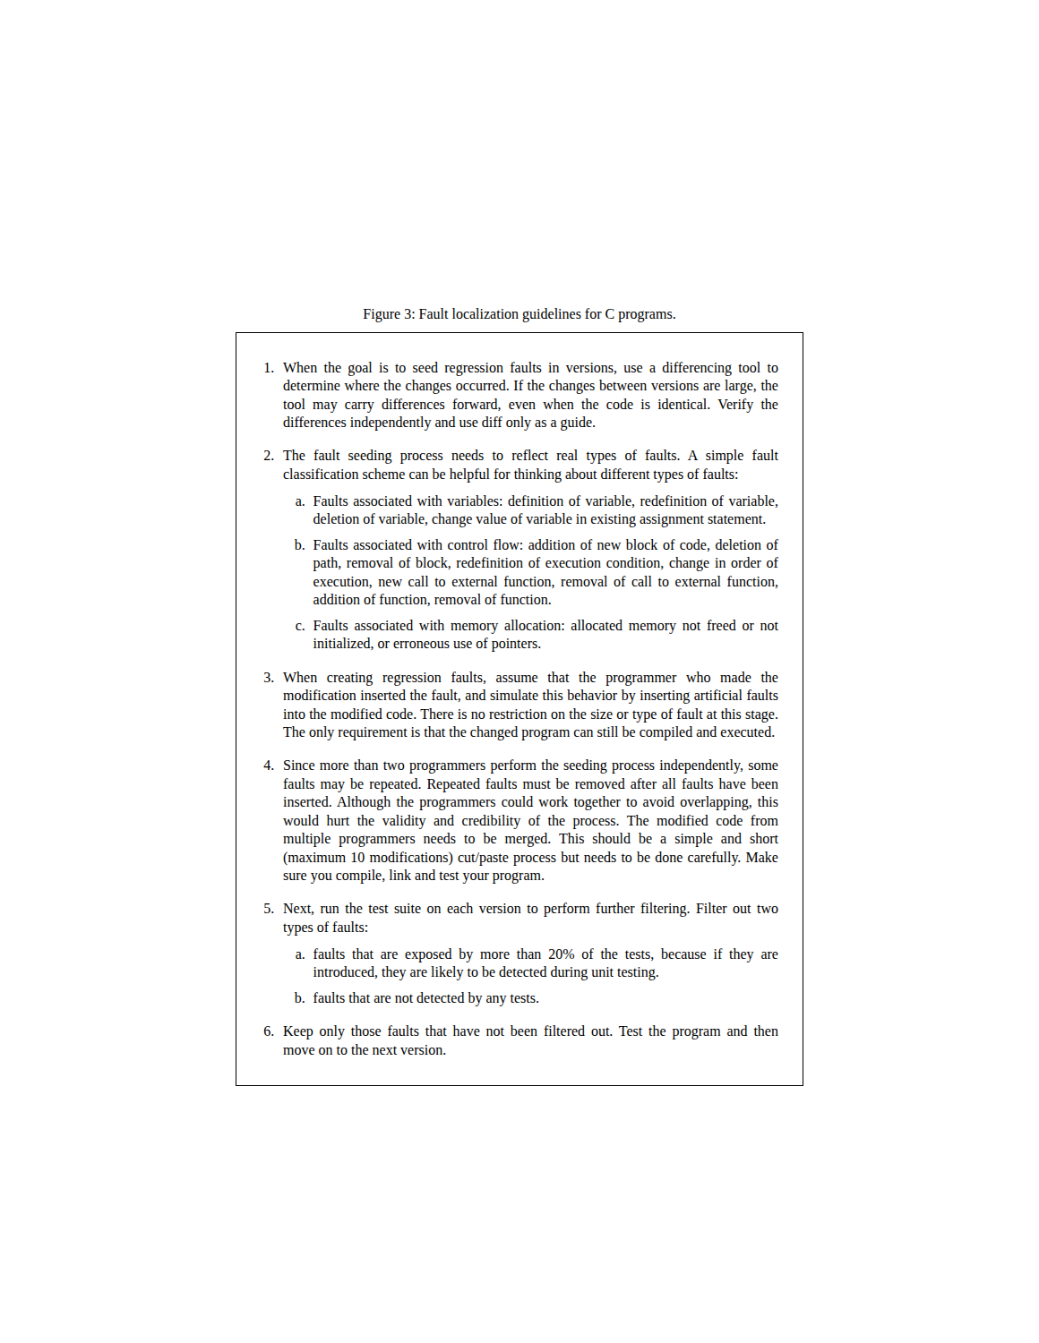Figure 3: Fault localization guidelines for C programs.
When the goal is to seed regression faults in versions, use a differencing tool to determine where the changes occurred. If the changes between versions are large, the tool may carry differences forward, even when the code is identical. Verify the differences independently and use diff only as a guide.
The fault seeding process needs to reflect real types of faults. A simple fault classification scheme can be helpful for thinking about different types of faults:
Faults associated with variables: definition of variable, redefinition of variable, deletion of variable, change value of variable in existing assignment statement.
Faults associated with control flow: addition of new block of code, deletion of path, removal of block, redefinition of execution condition, change in order of execution, new call to external function, removal of call to external function, addition of function, removal of function.
Faults associated with memory allocation: allocated memory not freed or not initialized, or erroneous use of pointers.
When creating regression faults, assume that the programmer who made the modification inserted the fault, and simulate this behavior by inserting artificial faults into the modified code. There is no restriction on the size or type of fault at this stage. The only requirement is that the changed program can still be compiled and executed.
Since more than two programmers perform the seeding process independently, some faults may be repeated. Repeated faults must be removed after all faults have been inserted. Although the programmers could work together to avoid overlapping, this would hurt the validity and credibility of the process. The modified code from multiple programmers needs to be merged. This should be a simple and short (maximum 10 modifications) cut/paste process but needs to be done carefully. Make sure you compile, link and test your program.
Next, run the test suite on each version to perform further filtering. Filter out two types of faults:
faults that are exposed by more than 20% of the tests, because if they are introduced, they are likely to be detected during unit testing.
faults that are not detected by any tests.
Keep only those faults that have not been filtered out. Test the program and then move on to the next version.